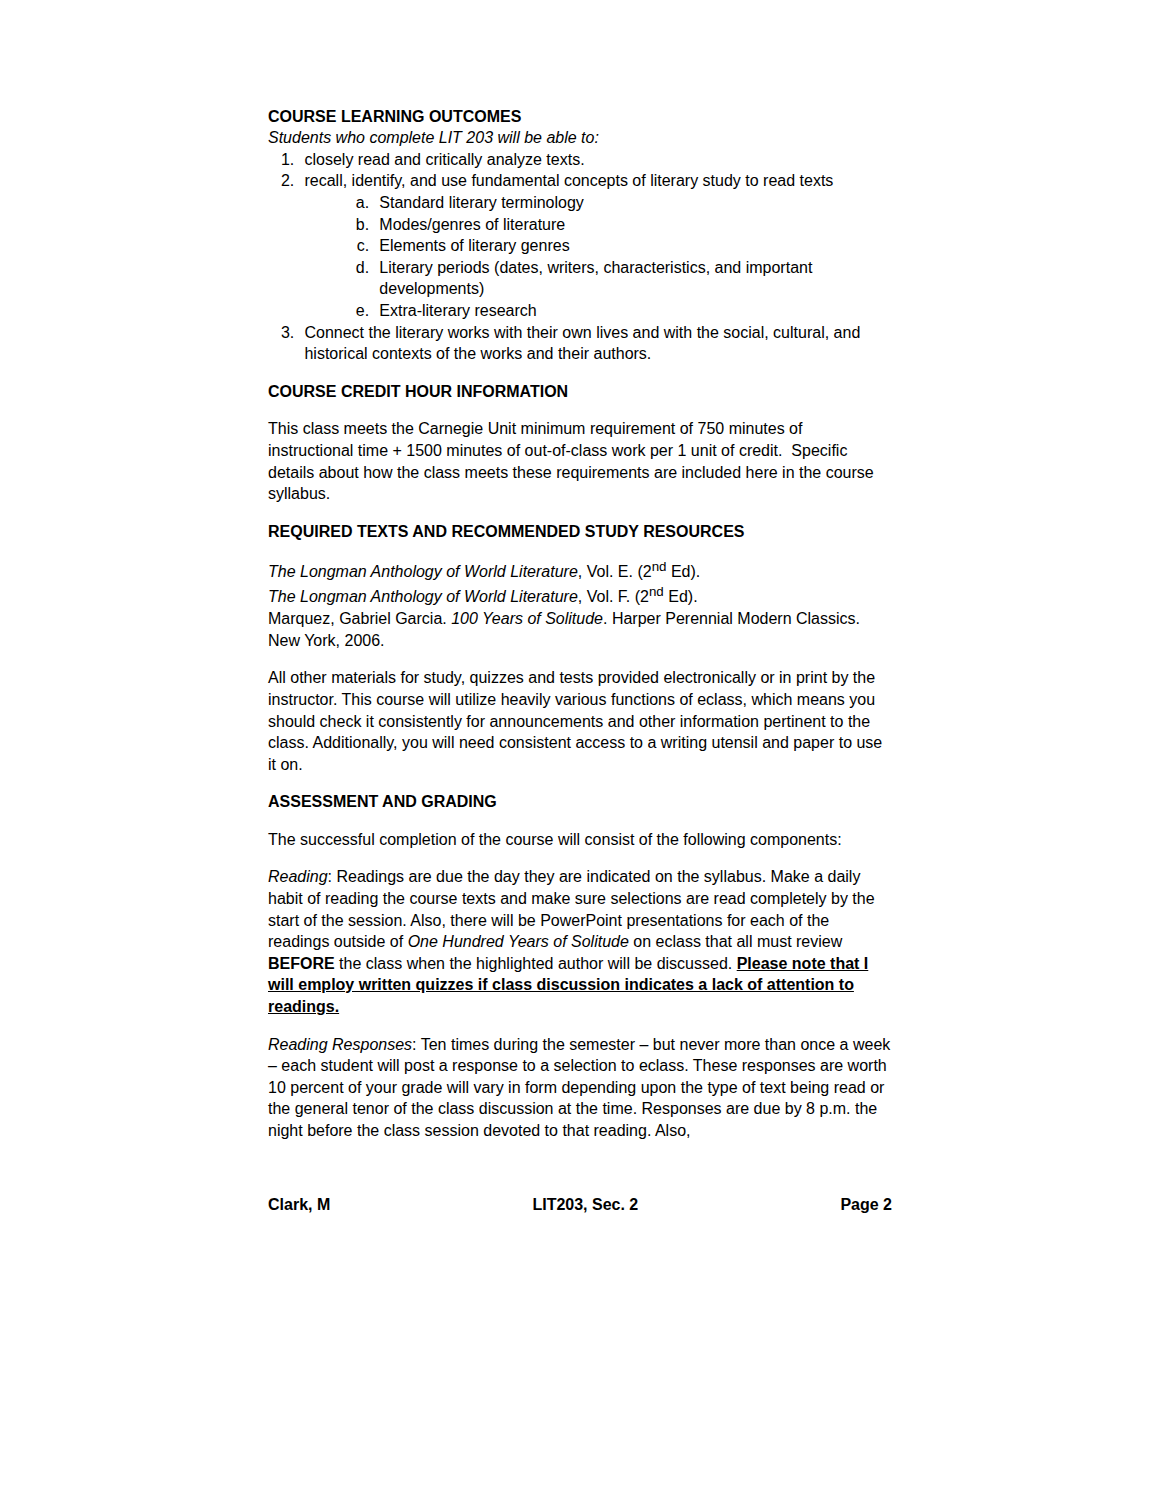Course Learning Outcomes
Students who complete LIT 203 will be able to:
closely read and critically analyze texts.
recall, identify, and use fundamental concepts of literary study to read texts
Standard literary terminology
Modes/genres of literature
Elements of literary genres
Literary periods (dates, writers, characteristics, and important developments)
Extra-literary research
Connect the literary works with their own lives and with the social, cultural, and historical contexts of the works and their authors.
Course Credit Hour Information
This class meets the Carnegie Unit minimum requirement of 750 minutes of instructional time + 1500 minutes of out-of-class work per 1 unit of credit. Specific details about how the class meets these requirements are included here in the course syllabus.
Required Texts and Recommended Study Resources
The Longman Anthology of World Literature, Vol. E. (2nd Ed).
The Longman Anthology of World Literature, Vol. F. (2nd Ed).
Marquez, Gabriel Garcia. 100 Years of Solitude. Harper Perennial Modern Classics. New York, 2006.
All other materials for study, quizzes and tests provided electronically or in print by the instructor. This course will utilize heavily various functions of eclass, which means you should check it consistently for announcements and other information pertinent to the class. Additionally, you will need consistent access to a writing utensil and paper to use it on.
Assessment and Grading
The successful completion of the course will consist of the following components:
Reading: Readings are due the day they are indicated on the syllabus. Make a daily habit of reading the course texts and make sure selections are read completely by the start of the session. Also, there will be PowerPoint presentations for each of the readings outside of One Hundred Years of Solitude on eclass that all must review BEFORE the class when the highlighted author will be discussed. Please note that I will employ written quizzes if class discussion indicates a lack of attention to readings.
Reading Responses: Ten times during the semester – but never more than once a week – each student will post a response to a selection to eclass. These responses are worth 10 percent of your grade will vary in form depending upon the type of text being read or the general tenor of the class discussion at the time. Responses are due by 8 p.m. the night before the class session devoted to that reading. Also,
Clark, M LIT203, Sec. 2 Page 2